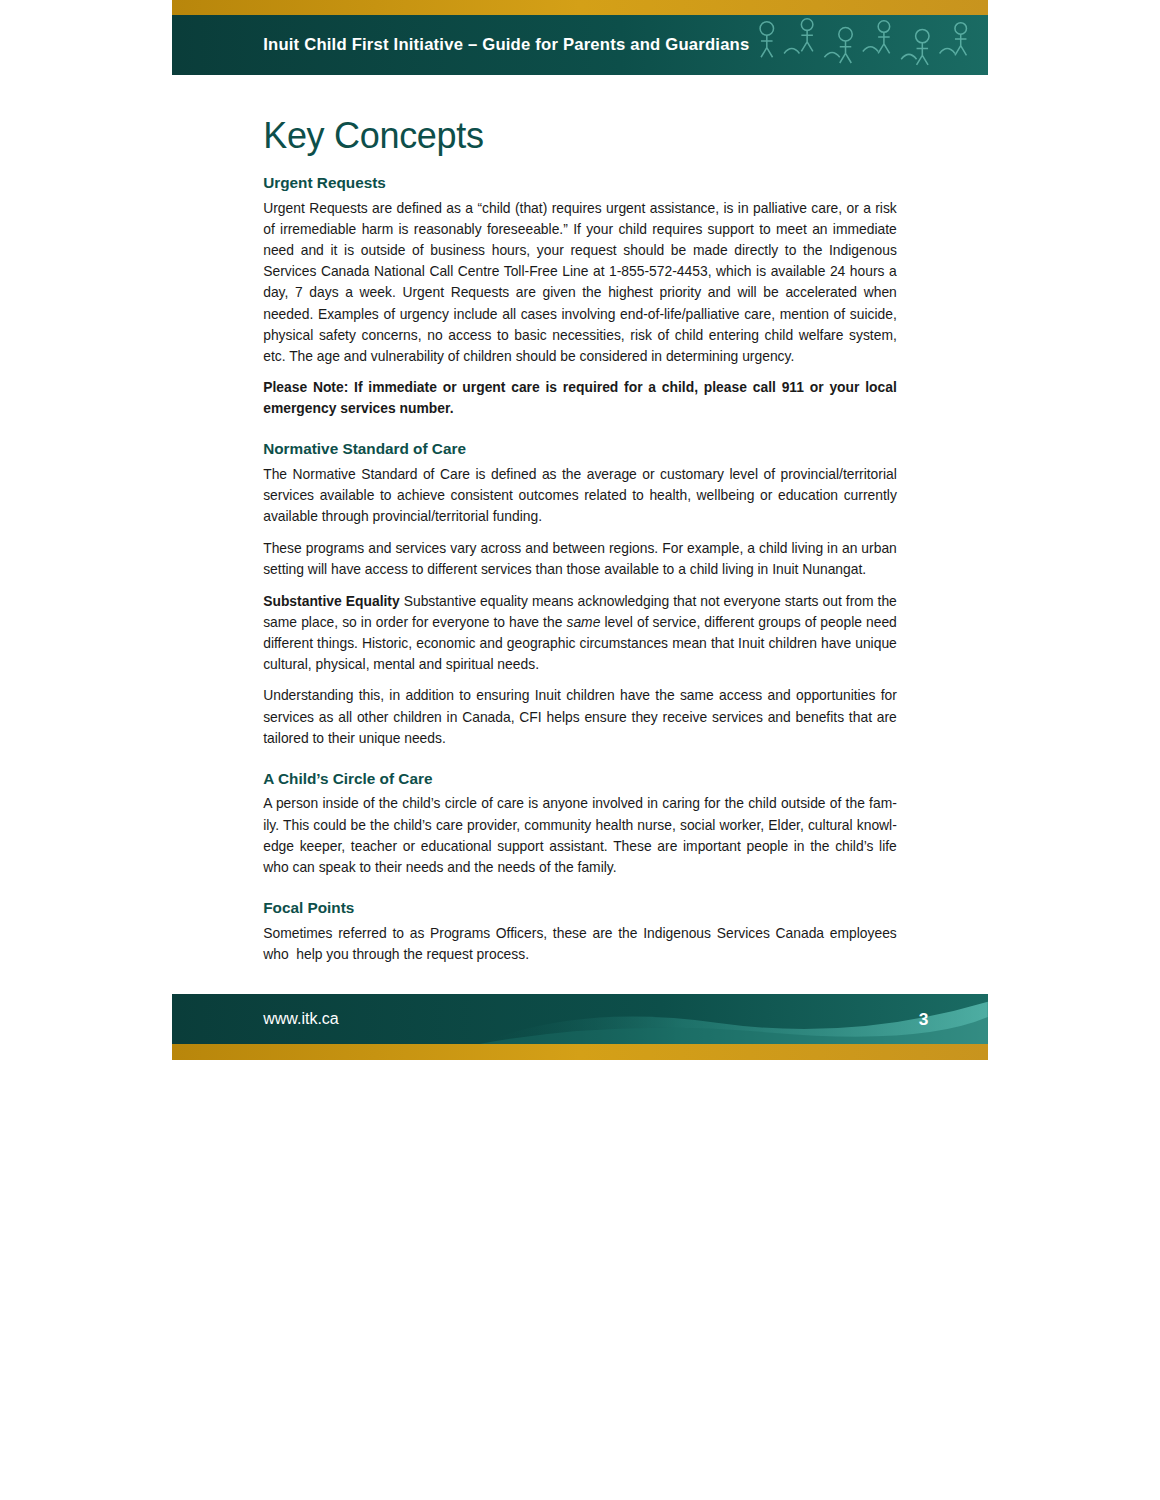Inuit Child First Initiative – Guide for Parents and Guardians
Key Concepts
Urgent Requests
Urgent Requests are defined as a “child (that) requires urgent assistance, is in palliative care, or a risk of irremediable harm is reasonably foreseeable.” If your child requires support to meet an immediate need and it is outside of business hours, your request should be made directly to the Indigenous Services Canada National Call Centre Toll-Free Line at 1-855-572-4453, which is available 24 hours a day, 7 days a week. Urgent Requests are given the highest priority and will be accelerated when needed. Examples of urgency include all cases involving end-of-life/palliative care, mention of suicide, physical safety concerns, no access to basic necessities, risk of child entering child welfare system, etc. The age and vulnerability of children should be considered in determining urgency.
Please Note: If immediate or urgent care is required for a child, please call 911 or your local emergency services number.
Normative Standard of Care
The Normative Standard of Care is defined as the average or customary level of provincial/territorial services available to achieve consistent outcomes related to health, wellbeing or education currently available through provincial/territorial funding.
These programs and services vary across and between regions. For example, a child living in an urban setting will have access to different services than those available to a child living in Inuit Nunangat.
Substantive Equality Substantive equality means acknowledging that not everyone starts out from the same place, so in order for everyone to have the same level of service, different groups of people need different things. Historic, economic and geographic circumstances mean that Inuit children have unique cultural, physical, mental and spiritual needs.
Understanding this, in addition to ensuring Inuit children have the same access and opportunities for services as all other children in Canada, CFI helps ensure they receive services and benefits that are tailored to their unique needs.
A Child’s Circle of Care
A person inside of the child’s circle of care is anyone involved in caring for the child outside of the family. This could be the child’s care provider, community health nurse, social worker, Elder, cultural knowledge keeper, teacher or educational support assistant. These are important people in the child’s life who can speak to their needs and the needs of the family.
Focal Points
Sometimes referred to as Programs Officers, these are the Indigenous Services Canada employees who help you through the request process.
www.itk.ca
3